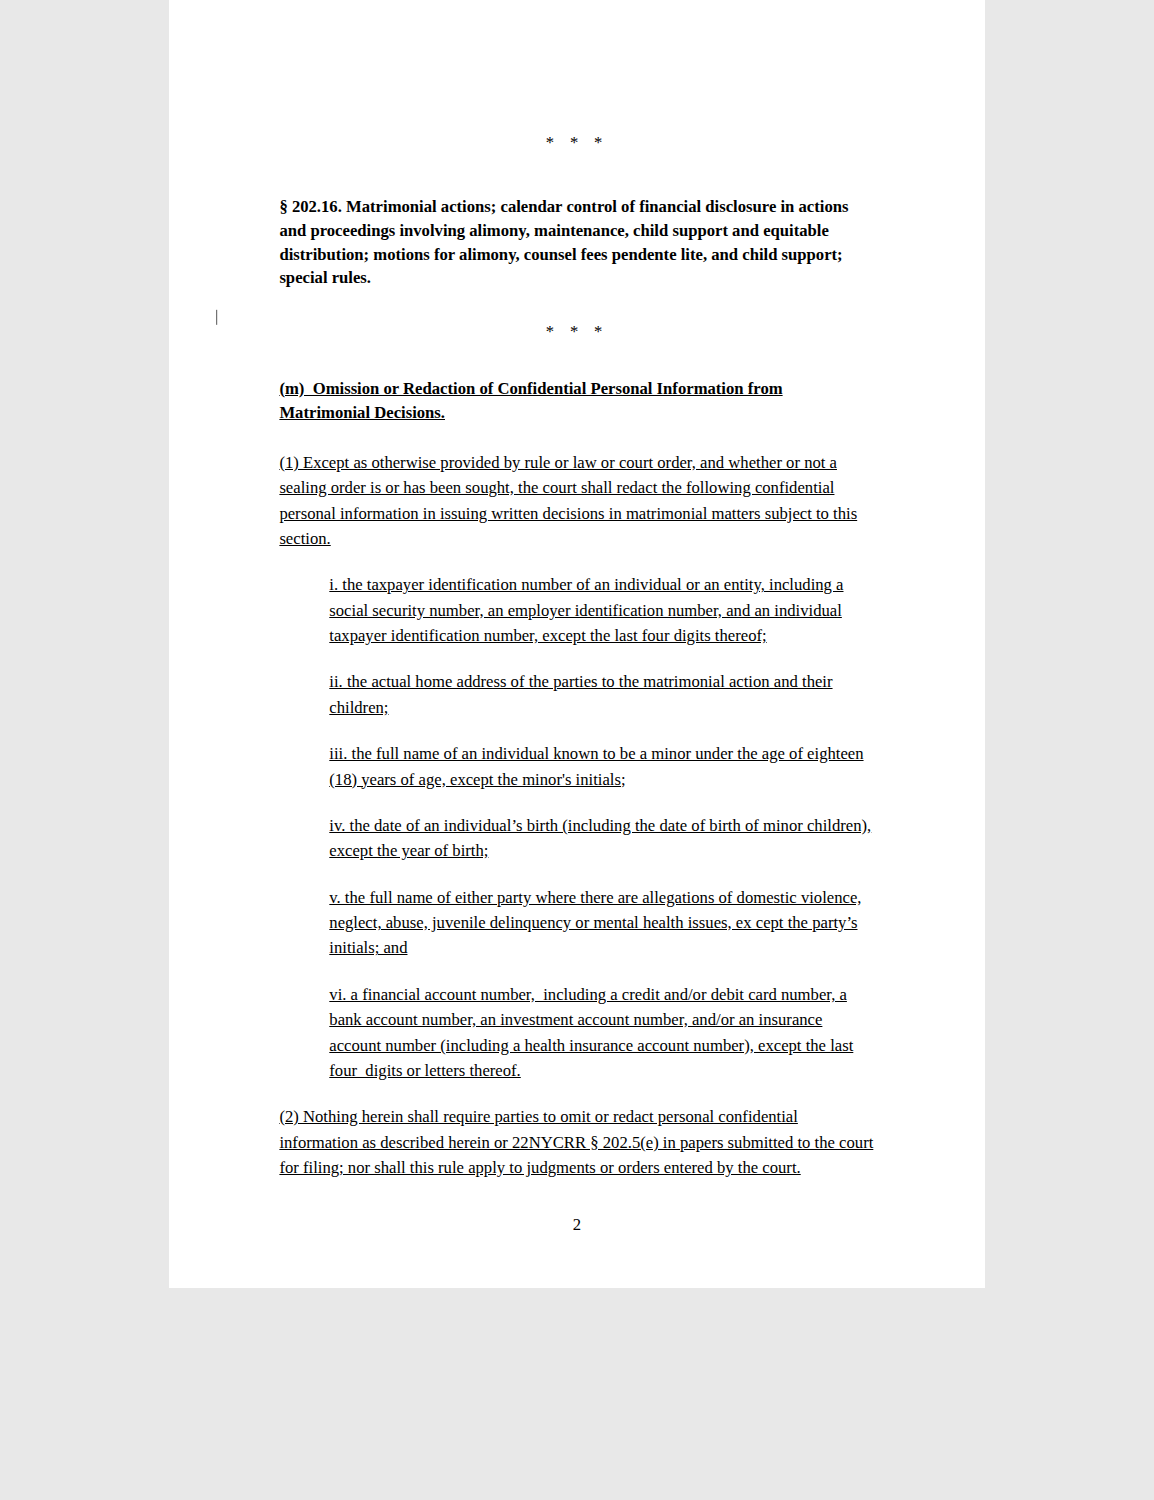* * *
§ 202.16. Matrimonial actions; calendar control of financial disclosure in actions and proceedings involving alimony, maintenance, child support and equitable distribution; motions for alimony, counsel fees pendente lite, and child support; special rules.
* * *
(m) Omission or Redaction of Confidential Personal Information from Matrimonial Decisions.
(1) Except as otherwise provided by rule or law or court order, and whether or not a sealing order is or has been sought, the court shall redact the following confidential personal information in issuing written decisions in matrimonial matters subject to this section.
i. the taxpayer identification number of an individual or an entity, including a social security number, an employer identification number, and an individual taxpayer identification number, except the last four digits thereof;
ii. the actual home address of the parties to the matrimonial action and their children;
iii. the full name of an individual known to be a minor under the age of eighteen (18) years of age, except the minor's initials;
iv. the date of an individual’s birth (including the date of birth of minor children), except the year of birth;
v. the full name of either party where there are allegations of domestic violence, neglect, abuse, juvenile delinquency or mental health issues, ex cept the party’s initials; and
vi. a financial account number, including a credit and/or debit card number, a bank account number, an investment account number, and/or an insurance account number (including a health insurance account number), except the last four digits or letters thereof.
(2) Nothing herein shall require parties to omit or redact personal confidential information as described herein or 22NYCRR § 202.5(e) in papers submitted to the court for filing; nor shall this rule apply to judgments or orders entered by the court.
2